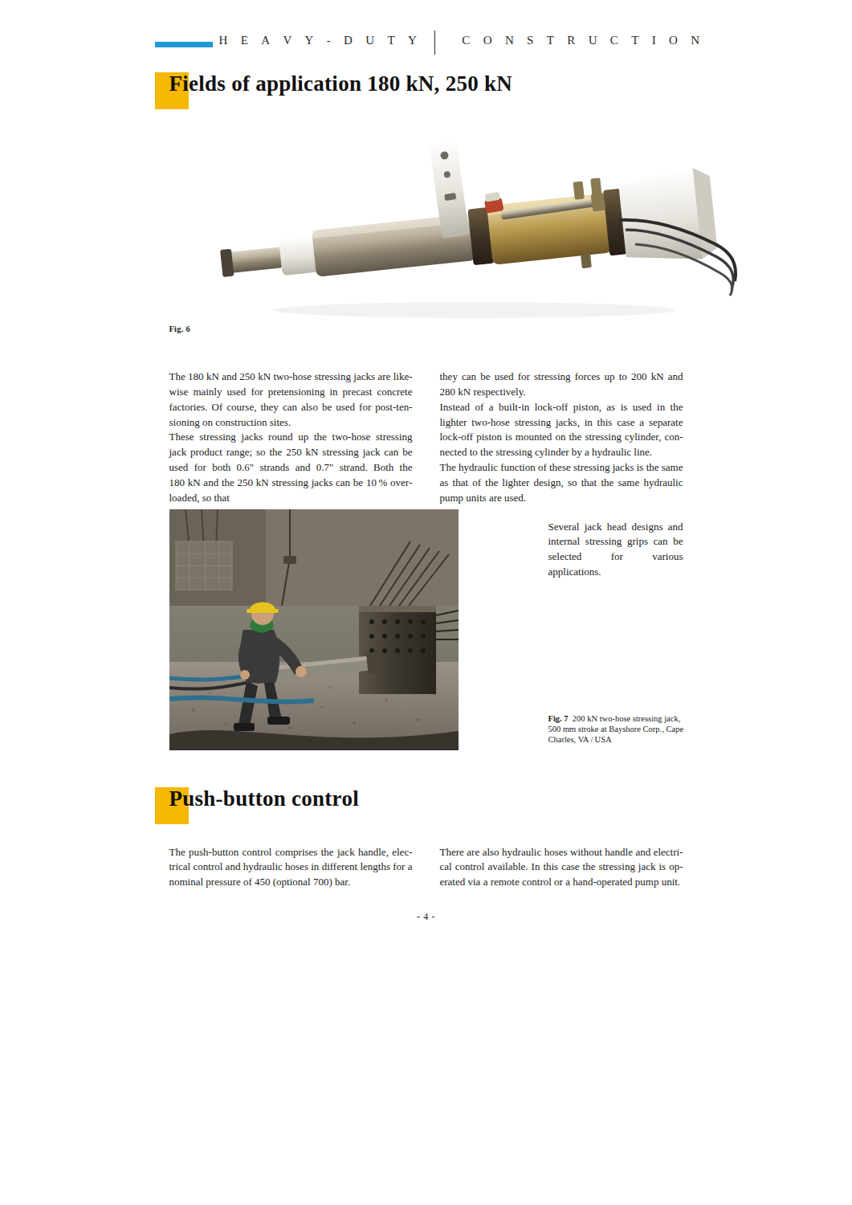H E A V Y - D U T Y C O N S T R U C T I O N
Fields of application 180 kN, 250 kN
Fig. 6
The 180 kN and 250 kN two-hose stressing jacks are likewise mainly used for pretensioning in precast concrete factories. Of course, they can also be used for post-tensioning on construction sites.
These stressing jacks round up the two-hose stressing jack product range; so the 250 kN stressing jack can be used for both 0.6" strands and 0.7" strand. Both the 180 kN and the 250 kN stressing jacks can be 10 % overloaded, so that
they can be used for stressing forces up to 200 kN and 280 kN respectively.
Instead of a built-in lock-off piston, as is used in the lighter two-hose stressing jacks, in this case a separate lock-off piston is mounted on the stressing cylinder, connected to the stressing cylinder by a hydraulic line.
The hydraulic function of these stressing jacks is the same as that of the lighter design, so that the same hydraulic pump units are used.
Several jack head designs and internal stressing grips can be selected for various applications.
Fig. 7 200 kN two-hose stressing jack, 500 mm stroke at Bayshore Corp., Cape Charles, VA / USA
Push-button control
The push-button control comprises the jack handle, electrical control and hydraulic hoses in different lengths for a nominal pressure of 450 (optional 700) bar.
There are also hydraulic hoses without handle and electrical control available. In this case the stressing jack is operated via a remote control or a hand-operated pump unit.
- 4 -